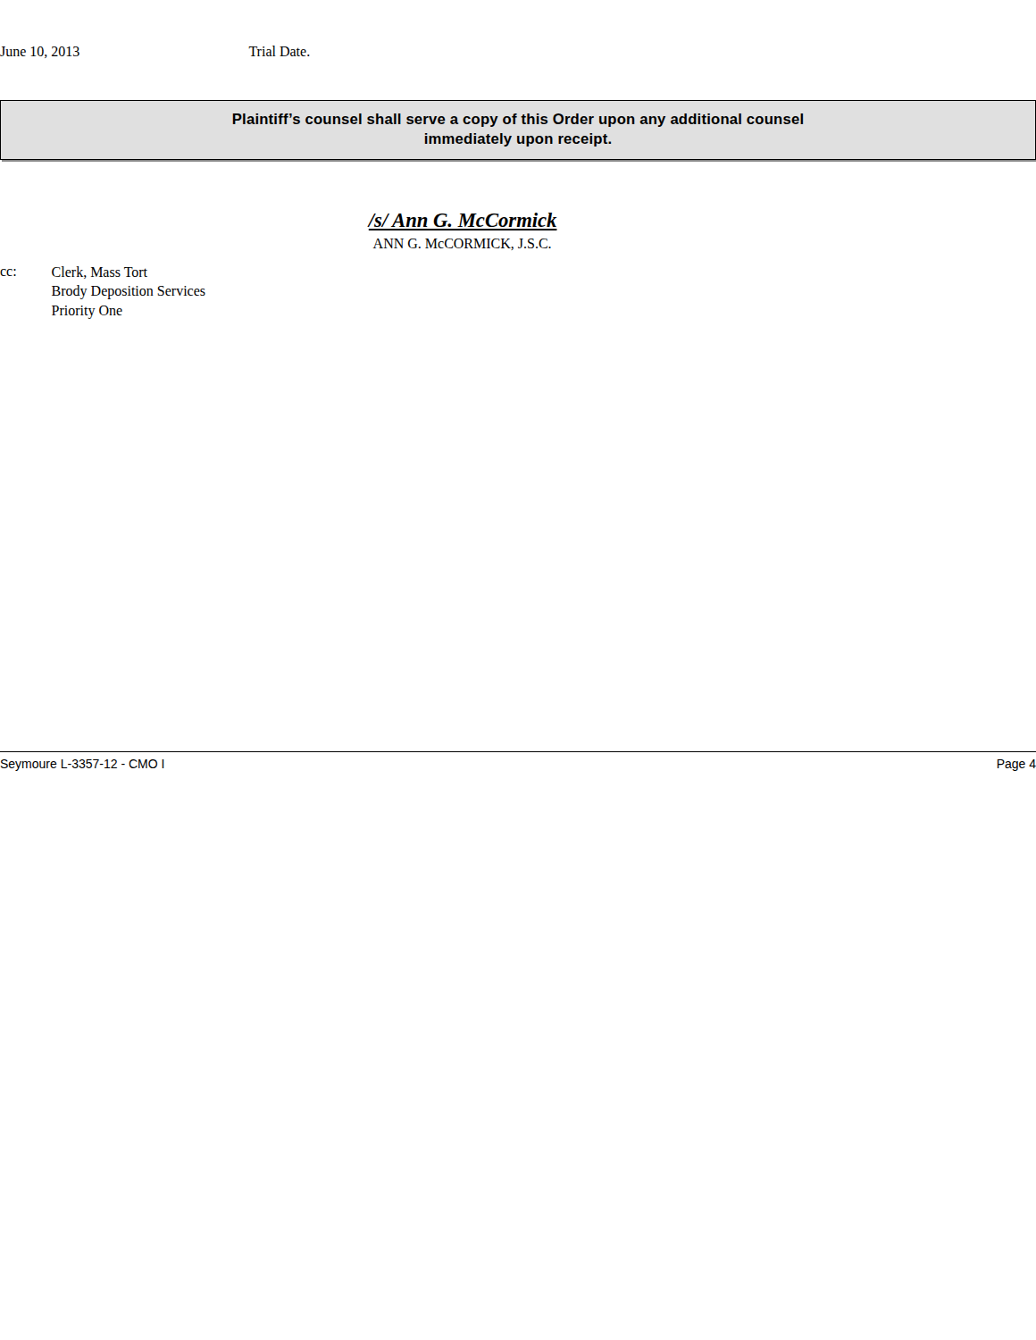June 10, 2013
Trial Date.
Plaintiff’s counsel shall serve a copy of this Order upon any additional counsel
immediately upon receipt.
/s/ Ann G. McCormick
ANN G. McCORMICK, J.S.C.
cc:
Clerk, Mass Tort
Brody Deposition Services
Priority One
Seymoure L-3357-12 - CMO I
Page 4